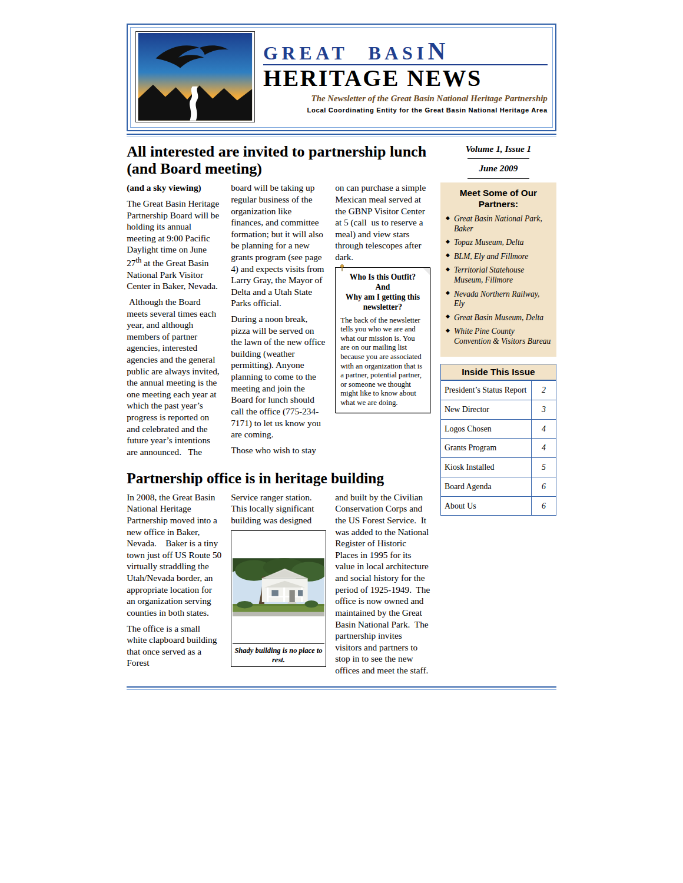GREAT BASIN
HERITAGE NEWS
The Newsletter of the Great Basin National Heritage Partnership
Local Coordinating Entity for the Great Basin National Heritage Area
All interested are invited to partnership lunch (and Board meeting)
(and a sky viewing)
The Great Basin Heritage Partnership Board will be holding its annual meeting at 9:00 Pacific Daylight time on June 27th at the Great Basin National Park Visitor Center in Baker, Nevada.
Although the Board meets several times each year, and although members of partner agencies, interested agencies and the general public are always invited, the annual meeting is the one meeting each year at which the past year’s progress is reported on and celebrated and the future year’s intentions are announced. The
board will be taking up regular business of the organization like finances, and committee formation; but it will also be planning for a new grants program (see page 4) and expects visits from Larry Gray, the Mayor of Delta and a Utah State Parks official.
During a noon break, pizza will be served on the lawn of the new office building (weather permitting). Anyone planning to come to the meeting and join the Board for lunch should call the office (775-234-7171) to let us know you are coming.
Those who wish to stay
on can purchase a simple Mexican meal served at the GBNP Visitor Center at 5 (call us to reserve a meal) and view stars through telescopes after dark.
Who Is this Outfit?
And
Why am I getting this newsletter?
The back of the newsletter tells you who we are and what our mission is. You are on our mailing list because you are associated with an organization that is a partner, potential partner, or someone we thought might like to know about what we are doing.
Partnership office is in heritage building
In 2008, the Great Basin National Heritage Partnership moved into a new office in Baker, Nevada. Baker is a tiny town just off US Route 50 virtually straddling the Utah/Nevada border, an appropriate location for an organization serving counties in both states.
The office is a small white clapboard building that once served as a Forest
Service ranger station. This locally significant building was designed
Shady building is no place to rest.
and built by the Civilian Conservation Corps and the US Forest Service. It was added to the National Register of Historic Places in 1995 for its value in local architecture and social history for the period of 1925-1949. The office is now owned and maintained by the Great Basin National Park. The partnership invites visitors and partners to stop in to see the new offices and meet the staff.
Volume 1, Issue 1
June 2009
Meet Some of Our Partners:
Great Basin National Park, Baker
Topaz Museum, Delta
BLM, Ely and Fillmore
Territorial Statehouse Museum, Fillmore
Nevada Northern Railway, Ely
Great Basin Museum, Delta
White Pine County Convention & Visitors Bureau
Inside This Issue
| President’s Status Report | 2 |
| New Director | 3 |
| Logos Chosen | 4 |
| Grants Program | 4 |
| Kiosk Installed | 5 |
| Board Agenda | 6 |
| About Us | 6 |